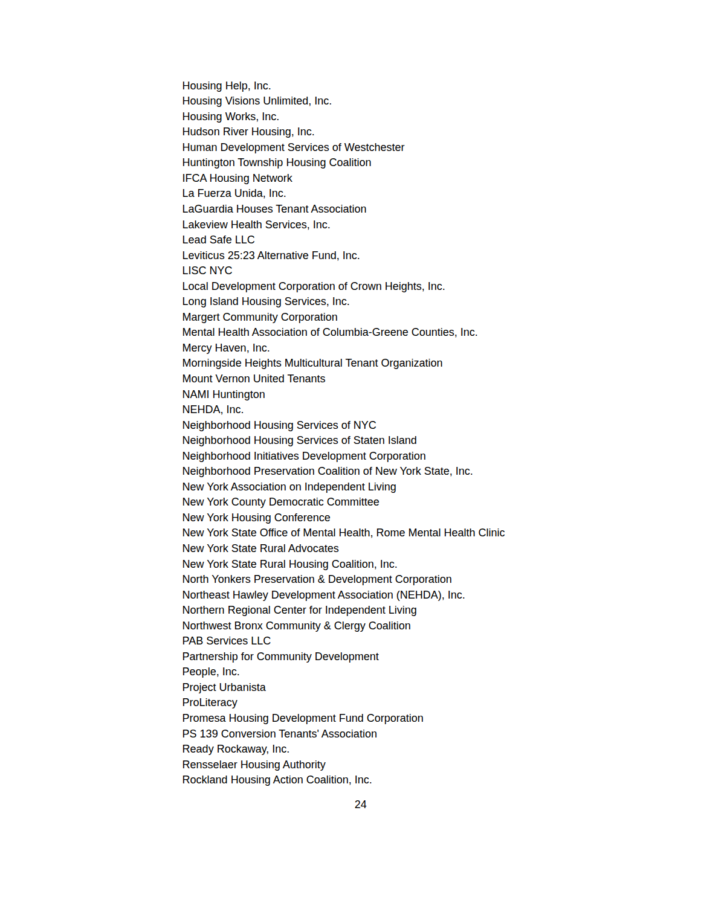Housing Help, Inc.
Housing Visions Unlimited, Inc.
Housing Works, Inc.
Hudson River Housing, Inc.
Human Development Services of Westchester
Huntington Township Housing Coalition
IFCA Housing Network
La Fuerza Unida, Inc.
LaGuardia Houses Tenant Association
Lakeview Health Services, Inc.
Lead Safe LLC
Leviticus 25:23 Alternative Fund, Inc.
LISC NYC
Local Development Corporation of Crown Heights, Inc.
Long Island Housing Services, Inc.
Margert Community Corporation
Mental Health Association of Columbia-Greene Counties, Inc.
Mercy Haven, Inc.
Morningside Heights Multicultural Tenant Organization
Mount Vernon United Tenants
NAMI Huntington
NEHDA, Inc.
Neighborhood Housing Services of NYC
Neighborhood Housing Services of Staten Island
Neighborhood Initiatives Development Corporation
Neighborhood Preservation Coalition of New York State, Inc.
New York Association on Independent Living
New York County Democratic Committee
New York Housing Conference
New York State Office of Mental Health, Rome Mental Health Clinic
New York State Rural Advocates
New York State Rural Housing Coalition, Inc.
North Yonkers Preservation & Development Corporation
Northeast Hawley Development Association (NEHDA), Inc.
Northern Regional Center for Independent Living
Northwest Bronx Community & Clergy Coalition
PAB Services LLC
Partnership for Community Development
People, Inc.
Project Urbanista
ProLiteracy
Promesa Housing Development Fund Corporation
PS 139 Conversion Tenants' Association
Ready Rockaway, Inc.
Rensselaer Housing Authority
Rockland Housing Action Coalition, Inc.
24